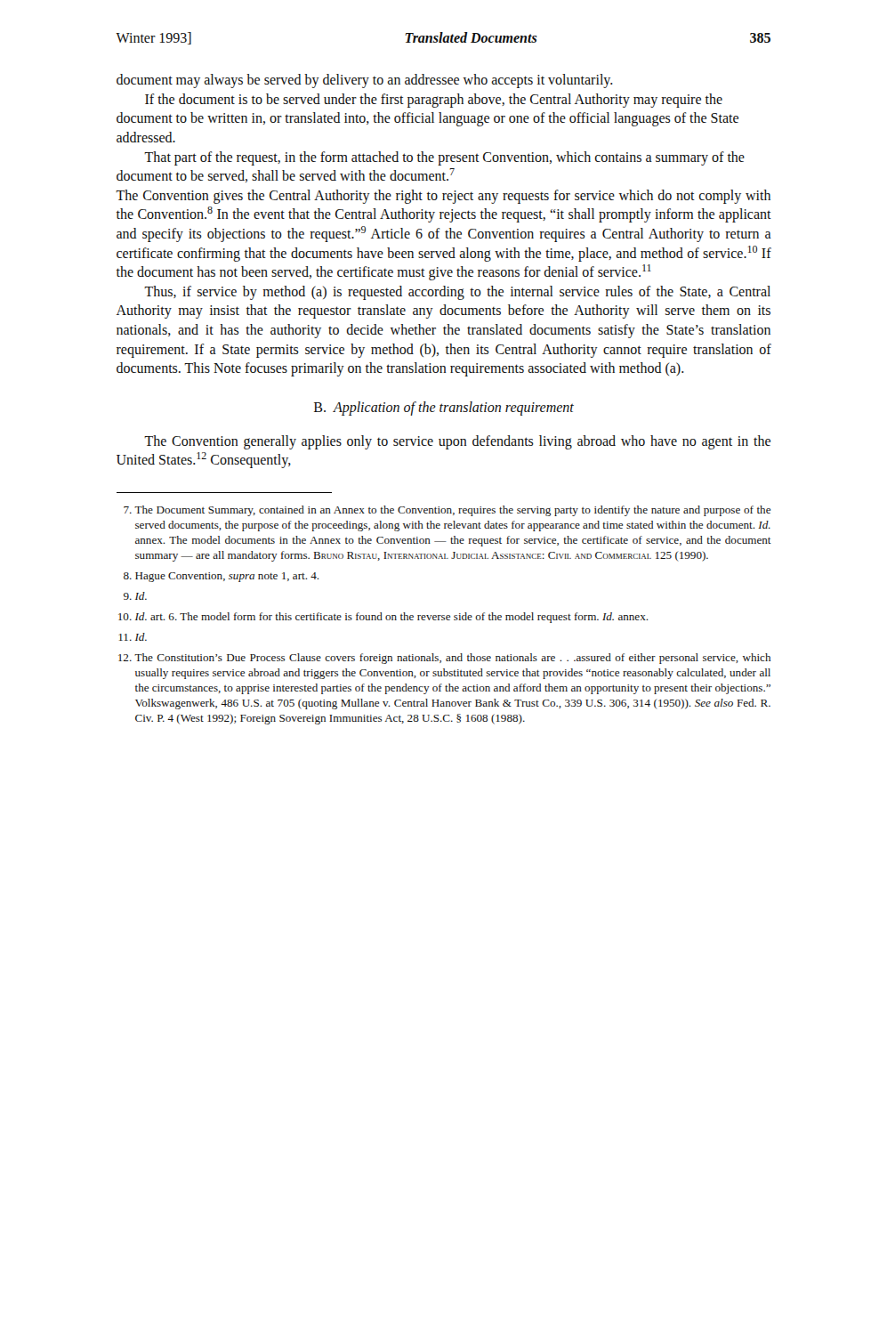Winter 1993] Translated Documents 385
document may always be served by delivery to an addressee who accepts it voluntarily.
If the document is to be served under the first paragraph above, the Central Authority may require the document to be written in, or translated into, the official language or one of the official languages of the State addressed.
That part of the request, in the form attached to the present Convention, which contains a summary of the document to be served, shall be served with the document.7
The Convention gives the Central Authority the right to reject any requests for service which do not comply with the Convention.8 In the event that the Central Authority rejects the request, “it shall promptly inform the applicant and specify its objections to the request.”9 Article 6 of the Convention requires a Central Authority to return a certificate confirming that the documents have been served along with the time, place, and method of service.10 If the document has not been served, the certificate must give the reasons for denial of service.11
Thus, if service by method (a) is requested according to the internal service rules of the State, a Central Authority may insist that the requestor translate any documents before the Authority will serve them on its nationals, and it has the authority to decide whether the translated documents satisfy the State’s translation requirement. If a State permits service by method (b), then its Central Authority cannot require translation of documents. This Note focuses primarily on the translation requirements associated with method (a).
B. Application of the translation requirement
The Convention generally applies only to service upon defendants living abroad who have no agent in the United States.12 Consequently,
The Document Summary, contained in an Annex to the Convention, requires the serving party to identify the nature and purpose of the served documents, the purpose of the proceedings, along with the relevant dates for appearance and time stated within the document. Id. annex. The model documents in the Annex to the Convention — the request for service, the certificate of service, and the document summary — are all mandatory forms. Bruno Ristau, International Judicial Assistance: Civil and Commercial 125 (1990).
Hague Convention, supra note 1, art. 4.
Id.
Id. art. 6. The model form for this certificate is found on the reverse side of the model request form. Id. annex.
Id.
The Constitution’s Due Process Clause covers foreign nationals, and those nationals are . . .assured of either personal service, which usually requires service abroad and triggers the Convention, or substituted service that provides “notice reasonably calculated, under all the circumstances, to apprise interested parties of the pendency of the action and afford them an opportunity to present their objections.” Volkswagenwerk, 486 U.S. at 705 (quoting Mullane v. Central Hanover Bank & Trust Co., 339 U.S. 306, 314 (1950)). See also Fed. R. Civ. P. 4 (West 1992); Foreign Sovereign Immunities Act, 28 U.S.C. § 1608 (1988).